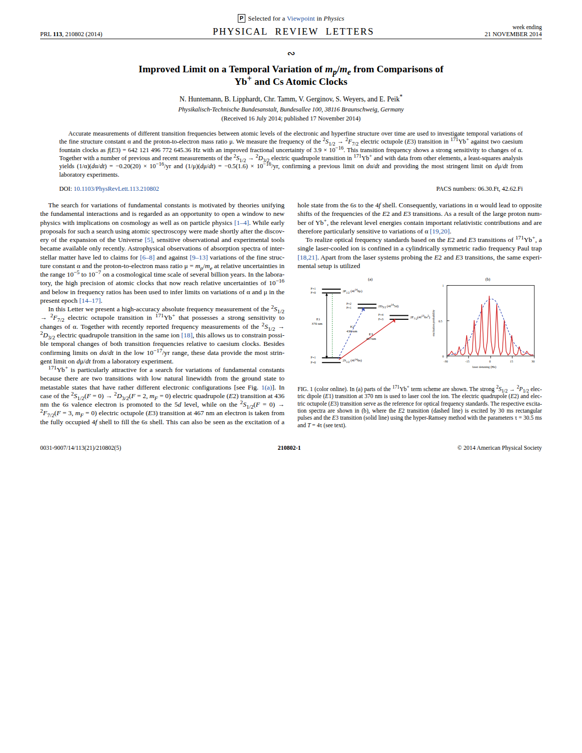PSelected for a Viewpoint in Physics
PRL 113, 210802 (2014)
PHYSICAL REVIEW LETTERS
week ending
21 NOVEMBER 2014
∾
Improved Limit on a Temporal Variation of mp/me from Comparisons of
Yb+ and Cs Atomic Clocks
N. Huntemann, B. Lipphardt, Chr. Tamm, V. Gerginov, S. Weyers, and E. Peik*
Physikalisch-Technische Bundesanstalt, Bundesallee 100, 38116 Braunschweig, Germany
(Received 16 July 2014; published 17 November 2014)
Accurate measurements of different transition frequencies between atomic levels of the electronic and hyperfine structure over time are used to investigate temporal variations of the fine structure constant α and the proton-to-electron mass ratio μ. We measure the frequency of the 2S1/2 → 2F7/2 electric octupole (E3) transition in 171Yb+ against two caesium fountain clocks as f(E3) = 642 121 496 772 645.36 Hz with an improved fractional uncertainty of 3.9 × 10−16. This transition frequency shows a strong sensitivity to changes of α. Together with a number of previous and recent measurements of the 2S1/2 → 2D3/2 electric quadrupole transition in 171Yb+ and with data from other elements, a least-squares analysis yields (1/α)(dα/dt) = −0.20(20) × 10−16/yr and (1/μ)(dμ/dt) = −0.5(1.6) × 10−16/yr, confirming a previous limit on dα/dt and providing the most stringent limit on dμ/dt from laboratory experiments.
DOI: 10.1103/PhysRevLett.113.210802
PACS numbers: 06.30.Ft, 42.62.Fi
The search for variations of fundamental constants is motivated by theories unifying the fundamental interactions and is regarded as an opportunity to open a window to new physics with implications on cosmology as well as on particle physics [1–4]. While early proposals for such a search using atomic spectroscopy were made shortly after the discovery of the expansion of the Universe [5], sensitive observational and experimental tools became available only recently. Astrophysical observations of absorption spectra of interstellar matter have led to claims for [6–8] and against [9–13] variations of the fine structure constant α and the proton-to-electron mass ratio μ = mp/me at relative uncertainties in the range 10−5 to 10−7 on a cosmological time scale of several billion years. In the laboratory, the high precision of atomic clocks that now reach relative uncertainties of 10−16 and below in frequency ratios has been used to infer limits on variations of α and μ in the present epoch [14–17].
In this Letter we present a high-accuracy absolute frequency measurement of the 2S1/2 → 2F7/2 electric octupole transition in 171Yb+ that possesses a strong sensitivity to changes of α. Together with recently reported frequency measurements of the 2S1/2 → 2D3/2 electric quadrupole transition in the same ion [18], this allows us to constrain possible temporal changes of both transition frequencies relative to caesium clocks. Besides confirming limits on dα/dt in the low 10−17/yr range, these data provide the most stringent limit on dμ/dt from a laboratory experiment.
171Yb+ is particularly attractive for a search for variations of fundamental constants because there are two transitions with low natural linewidth from the ground state to metastable states that have rather different electronic configurations [see Fig. 1(a)]. In case of the 2S1/2(F = 0) → 2D3/2(F = 2, mF = 0) electric quadrupole (E2) transition at 436 nm the 6s valence electron is promoted to the 5d level, while on the 2S1/2(F = 0) → 2F7/2(F = 3, mF = 0) electric octupole (E3) transition at 467 nm an electron is taken from the fully occupied 4f shell to fill the 6s shell. This can also be seen as the excitation of a hole state from the 6s to the 4f shell. Consequently, variations in α would lead to opposite shifts of the frequencies of the E2 and E3 transitions. As a result of the large proton number of Yb+, the relevant level energies contain important relativistic contributions and are therefore particularly sensitive to variations of α [19,20].
To realize optical frequency standards based on the E2 and E3 transitions of 171Yb+, a single laser-cooled ion is confined in a cylindrically symmetric radio frequency Paul trap [18,21]. Apart from the laser systems probing the E2 and E3 transitions, the same experimental setup is utilized
(a) (b) F=1 F=0 2P1/2 (4f146p) F=2 F=1 2D3/2 (4f145d) F=4 F=3 2F7/2(4f136s2) F=1 F=0 2S1/2 (4f146s) E1 370 nm E2 436 nm E3 467nm 0 0.5 1 -30 -15 0 15 30 laser detuning (Hz) excitation probability
FIG. 1 (color online). In (a) parts of the 171Yb+ term scheme are shown. The strong 2S1/2 → 2P1/2 electric dipole (E1) transition at 370 nm is used to laser cool the ion. The electric quadrupole (E2) and electric octupole (E3) transition serve as the reference for optical frequency standards. The respective excitation spectra are shown in (b), where the E2 transition (dashed line) is excited by 30 ms rectangular pulses and the E3 transition (solid line) using the hyper-Ramsey method with the parameters τ = 30.5 ms and T = 4τ (see text).
0031-9007/14/113(21)/210802(5)
210802-1
© 2014 American Physical Society